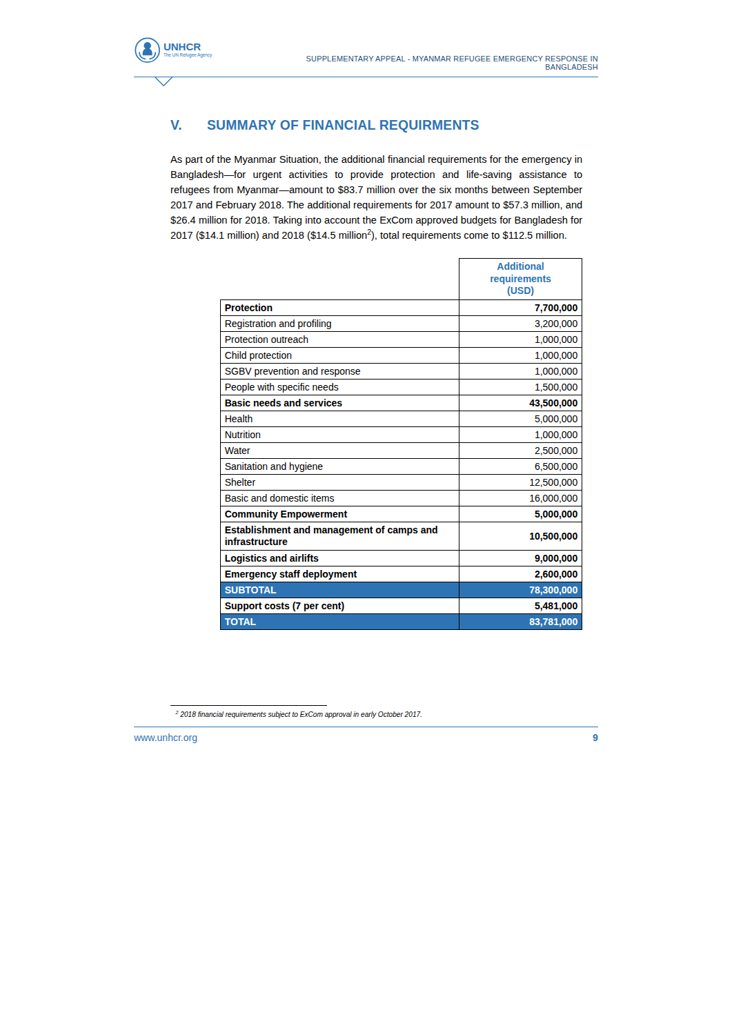UNHCR The UN Refugee Agency
Supplementary Appeal - Myanmar Refugee Emergency Response in Bangladesh
V. SUMMARY OF FINANCIAL REQUIRMENTS
As part of the Myanmar Situation, the additional financial requirements for the emergency in Bangladesh—for urgent activities to provide protection and life-saving assistance to refugees from Myanmar—amount to $83.7 million over the six months between September 2017 and February 2018. The additional requirements for 2017 amount to $57.3 million, and $26.4 million for 2018. Taking into account the ExCom approved budgets for Bangladesh for 2017 ($14.1 million) and 2018 ($14.5 million2), total requirements come to $112.5 million.
| | Additional requirements (USD) |
| --- | --- |
| Protection | 7,700,000 |
| Registration and profiling | 3,200,000 |
| Protection outreach | 1,000,000 |
| Child protection | 1,000,000 |
| SGBV prevention and response | 1,000,000 |
| People with specific needs | 1,500,000 |
| Basic needs and services | 43,500,000 |
| Health | 5,000,000 |
| Nutrition | 1,000,000 |
| Water | 2,500,000 |
| Sanitation and hygiene | 6,500,000 |
| Shelter | 12,500,000 |
| Basic and domestic items | 16,000,000 |
| Community Empowerment | 5,000,000 |
| Establishment and management of camps and infrastructure | 10,500,000 |
| Logistics and airlifts | 9,000,000 |
| Emergency staff deployment | 2,600,000 |
| SUBTOTAL | 78,300,000 |
| Support costs (7 per cent) | 5,481,000 |
| TOTAL | 83,781,000 |
2 2018 financial requirements subject to ExCom approval in early October 2017.
www.unhcr.org
9